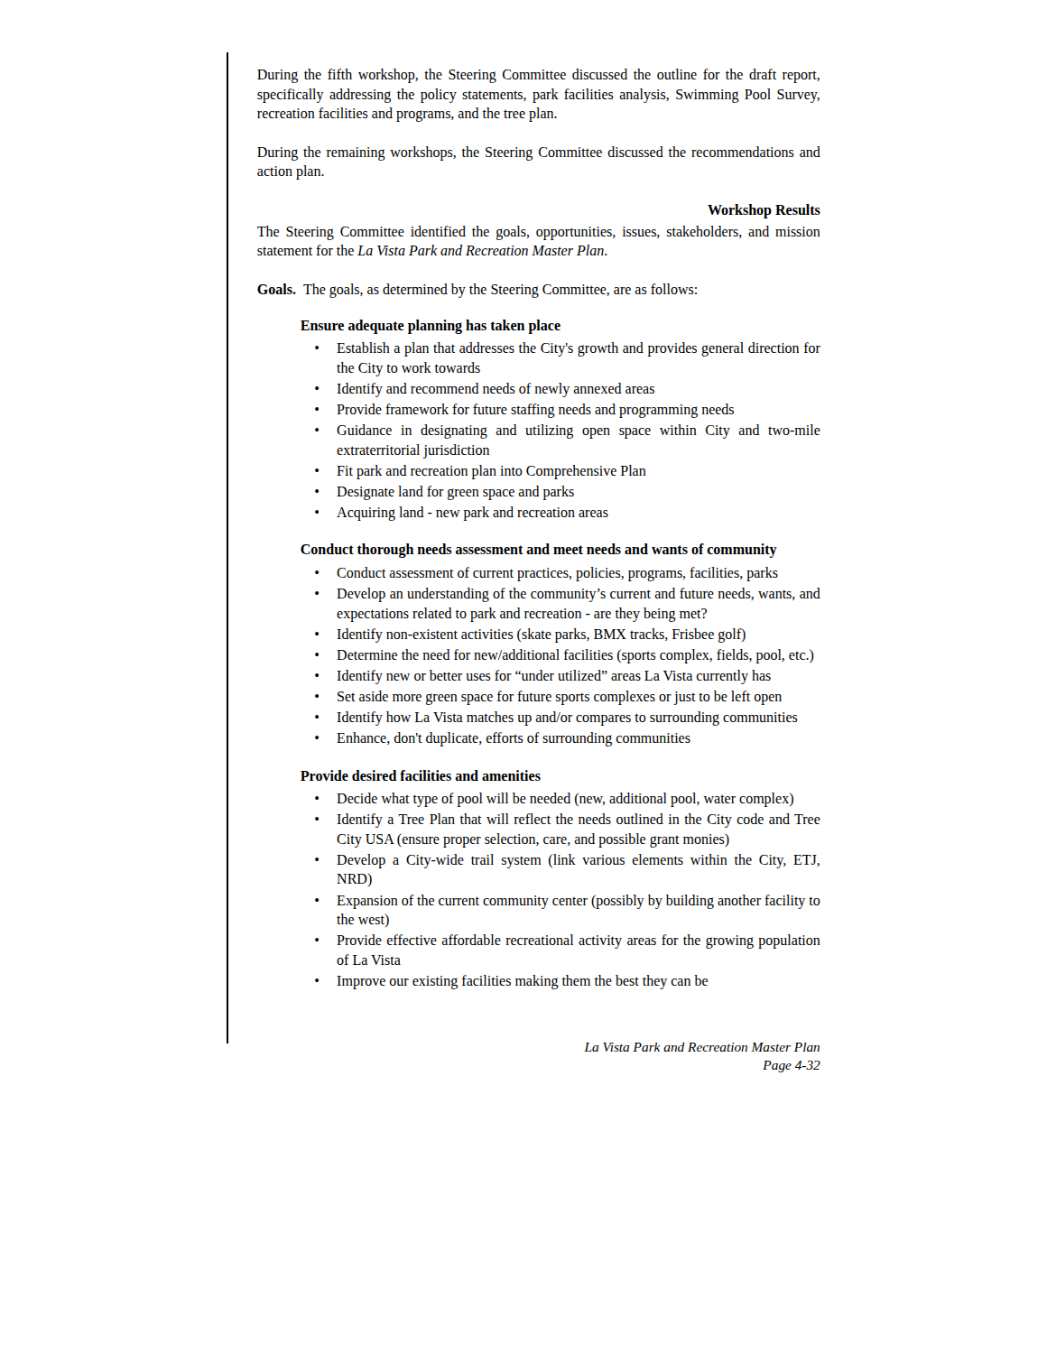During the fifth workshop, the Steering Committee discussed the outline for the draft report, specifically addressing the policy statements, park facilities analysis, Swimming Pool Survey, recreation facilities and programs, and the tree plan.
During the remaining workshops, the Steering Committee discussed the recommendations and action plan.
Workshop Results
The Steering Committee identified the goals, opportunities, issues, stakeholders, and mission statement for the La Vista Park and Recreation Master Plan.
Goals. The goals, as determined by the Steering Committee, are as follows:
Ensure adequate planning has taken place
Establish a plan that addresses the City's growth and provides general direction for the City to work towards
Identify and recommend needs of newly annexed areas
Provide framework for future staffing needs and programming needs
Guidance in designating and utilizing open space within City and two-mile extraterritorial jurisdiction
Fit park and recreation plan into Comprehensive Plan
Designate land for green space and parks
Acquiring land - new park and recreation areas
Conduct thorough needs assessment and meet needs and wants of community
Conduct assessment of current practices, policies, programs, facilities, parks
Develop an understanding of the community’s current and future needs, wants, and expectations related to park and recreation - are they being met?
Identify non-existent activities (skate parks, BMX tracks, Frisbee golf)
Determine the need for new/additional facilities (sports complex, fields, pool, etc.)
Identify new or better uses for “under utilized” areas La Vista currently has
Set aside more green space for future sports complexes or just to be left open
Identify how La Vista matches up and/or compares to surrounding communities
Enhance, don't duplicate, efforts of surrounding communities
Provide desired facilities and amenities
Decide what type of pool will be needed (new, additional pool, water complex)
Identify a Tree Plan that will reflect the needs outlined in the City code and Tree City USA (ensure proper selection, care, and possible grant monies)
Develop a City-wide trail system (link various elements within the City, ETJ, NRD)
Expansion of the current community center (possibly by building another facility to the west)
Provide effective affordable recreational activity areas for the growing population of La Vista
Improve our existing facilities making them the best they can be
La Vista Park and Recreation Master Plan
Page 4-32